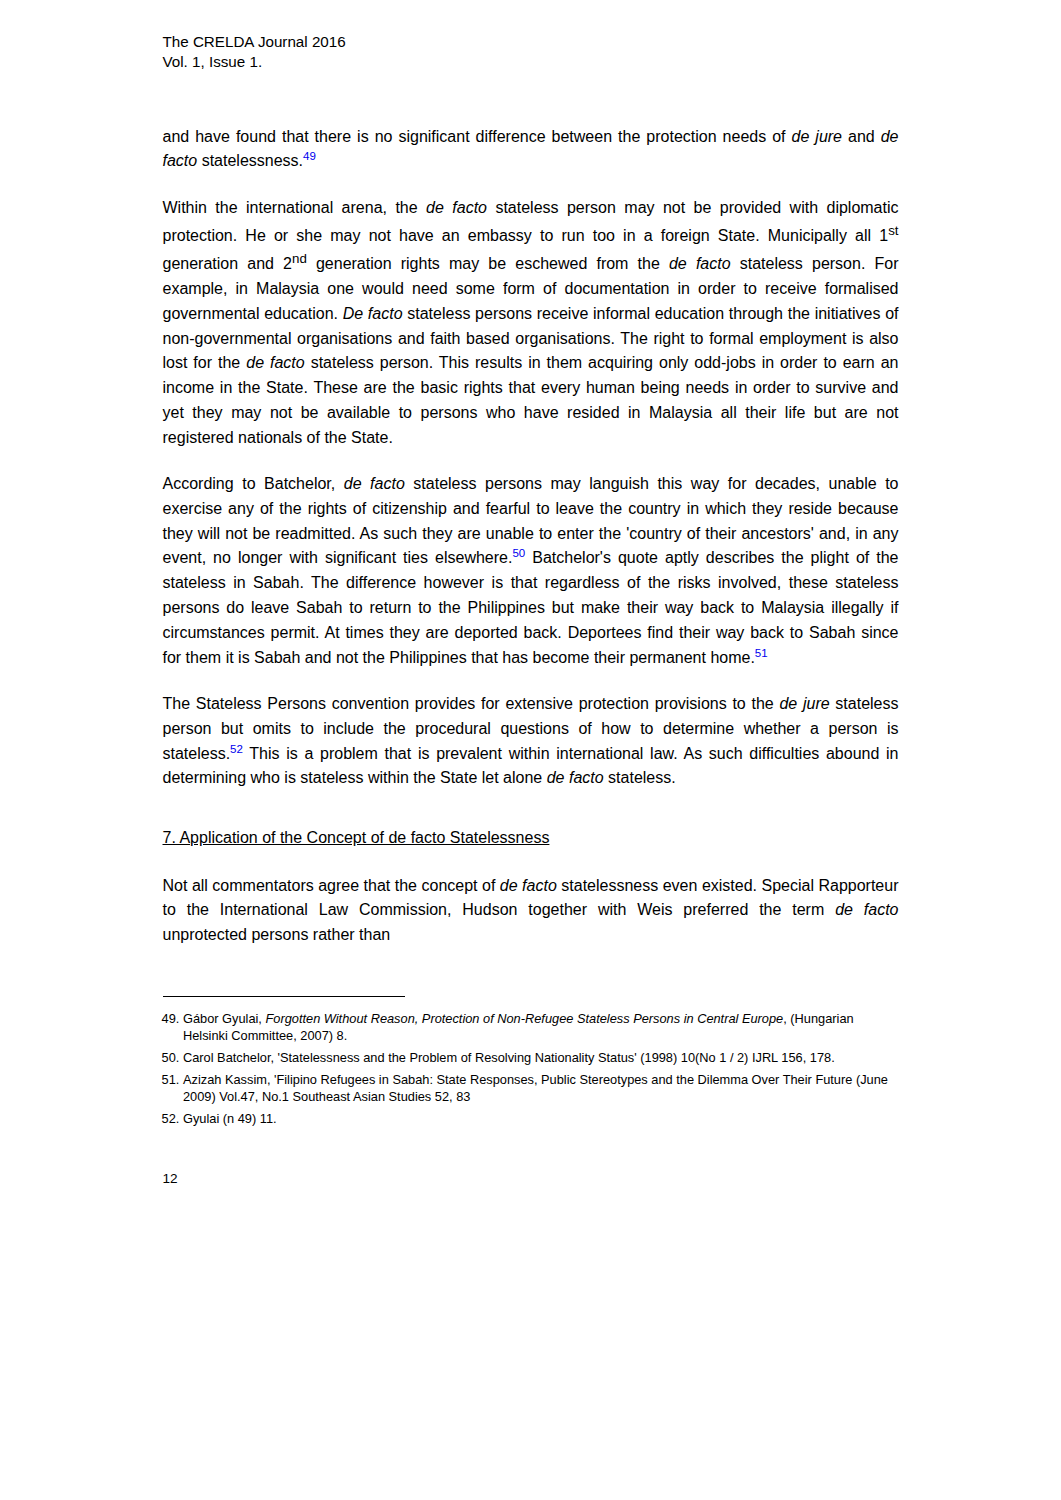The CRELDA Journal 2016
Vol. 1, Issue 1.
and have found that there is no significant difference between the protection needs of de jure and de facto statelessness.49
Within the international arena, the de facto stateless person may not be provided with diplomatic protection. He or she may not have an embassy to run too in a foreign State. Municipally all 1st generation and 2nd generation rights may be eschewed from the de facto stateless person. For example, in Malaysia one would need some form of documentation in order to receive formalised governmental education. De facto stateless persons receive informal education through the initiatives of non-governmental organisations and faith based organisations. The right to formal employment is also lost for the de facto stateless person. This results in them acquiring only odd-jobs in order to earn an income in the State. These are the basic rights that every human being needs in order to survive and yet they may not be available to persons who have resided in Malaysia all their life but are not registered nationals of the State.
According to Batchelor, de facto stateless persons may languish this way for decades, unable to exercise any of the rights of citizenship and fearful to leave the country in which they reside because they will not be readmitted. As such they are unable to enter the 'country of their ancestors' and, in any event, no longer with significant ties elsewhere.50 Batchelor's quote aptly describes the plight of the stateless in Sabah. The difference however is that regardless of the risks involved, these stateless persons do leave Sabah to return to the Philippines but make their way back to Malaysia illegally if circumstances permit. At times they are deported back. Deportees find their way back to Sabah since for them it is Sabah and not the Philippines that has become their permanent home.51
The Stateless Persons convention provides for extensive protection provisions to the de jure stateless person but omits to include the procedural questions of how to determine whether a person is stateless.52 This is a problem that is prevalent within international law. As such difficulties abound in determining who is stateless within the State let alone de facto stateless.
7. Application of the Concept of de facto Statelessness
Not all commentators agree that the concept of de facto statelessness even existed. Special Rapporteur to the International Law Commission, Hudson together with Weis preferred the term de facto unprotected persons rather than
Gábor Gyulai, Forgotten Without Reason, Protection of Non-Refugee Stateless Persons in Central Europe, (Hungarian Helsinki Committee, 2007) 8.
Carol Batchelor, 'Statelessness and the Problem of Resolving Nationality Status' (1998) 10(No 1 / 2) IJRL 156, 178.
Azizah Kassim, 'Filipino Refugees in Sabah: State Responses, Public Stereotypes and the Dilemma Over Their Future (June 2009) Vol.47, No.1 Southeast Asian Studies 52, 83
Gyulai (n 49) 11.
12